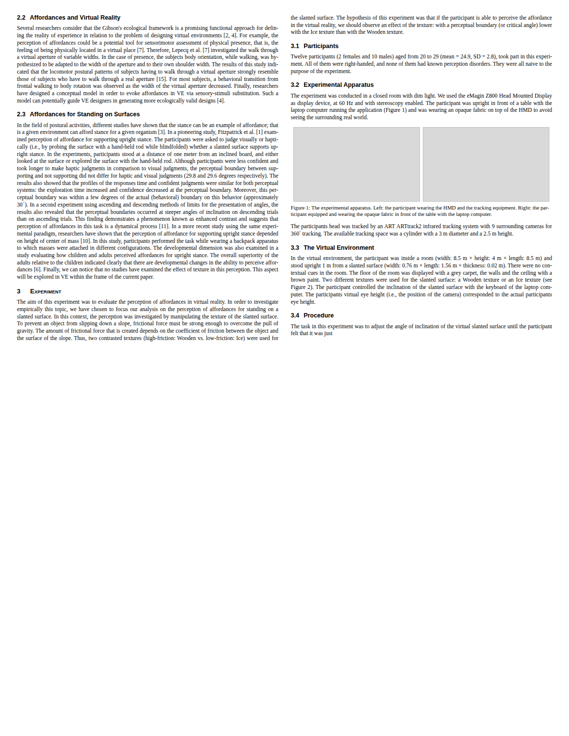2.2 Affordances and Virtual Reality
Several researchers consider that the Gibson's ecological framework is a promising functional approach for defining the reality of experience in relation to the problem of designing virtual environments [2, 4]. For example, the perception of affordances could be a potential tool for sensorimotor assessment of physical presence, that is, the feeling of being physically located in a virtual place [7]. Therefore, Lepecq et al. [7] investigated the walk through a virtual aperture of variable widths. In the case of presence, the subjects body orientation, while walking, was hypothesized to be adapted to the width of the aperture and to their own shoulder width. The results of this study indicated that the locomotor postural patterns of subjects having to walk through a virtual aperture strongly resemble those of subjects who have to walk through a real aperture [15]. For most subjects, a behavioral transition from frontal walking to body rotation was observed as the width of the virtual aperture decreased. Finally, researchers have designed a conceptual model in order to evoke affordances in VE via sensory-stimuli substitution. Such a model can potentially guide VE designers in generating more ecologically valid designs [4].
2.3 Affordances for Standing on Surfaces
In the field of postural activities, different studies have shown that the stance can be an example of affordance; that is a given environment can afford stance for a given organism [3]. In a pioneering study, Fitzpatrick et al. [1] examined perception of affordance for supporting upright stance. The participants were asked to judge visually or haptically (i.e., by probing the surface with a hand-held rod while blindfolded) whether a slanted surface supports upright stance. In the experiments, participants stood at a distance of one meter from an inclined board, and either looked at the surface or explored the surface with the hand-held rod. Although participants were less confident and took longer to make haptic judgments in comparison to visual judgments, the perceptual boundary between supporting and not supporting did not differ for haptic and visual judgments (29.8 and 29.6 degrees respectively). The results also showed that the profiles of the responses time and confident judgments were similar for both perceptual systems: the exploration time increased and confidence decreased at the perceptual boundary. Moreover, this perceptual boundary was within a few degrees of the actual (behavioral) boundary on this behavior (approximately 30◦). In a second experiment using ascending and descending methods of limits for the presentation of angles, the results also revealed that the perceptual boundaries occurred at steeper angles of inclination on descending trials than on ascending trials. This finding demonstrates a phenomenon known as enhanced contrast and suggests that perception of affordances in this task is a dynamical process [11]. In a more recent study using the same experimental paradigm, researchers have shown that the perception of affordance for supporting upright stance depended on height of center of mass [10]. In this study, participants performed the task while wearing a backpack apparatus to which masses were attached in different configurations. The developmental dimension was also examined in a study evaluating how children and adults perceived affordances for upright stance. The overall superiority of the adults relative to the children indicated clearly that there are developmental changes in the ability to perceive affordances [6]. Finally, we can notice that no studies have examined the effect of texture in this perception. This aspect will be explored in VE within the frame of the current paper.
3 Experiment
The aim of this experiment was to evaluate the perception of affordances in virtual reality. In order to investigate empirically this topic, we have chosen to focus our analysis on the perception of affordances for standing on a slanted surface. In this context, the perception was investigated by manipulating the texture of the slanted surface. To prevent an object from slipping down a slope, frictional force must be strong enough to overcome the pull of gravity. The amount of frictional force that is created depends on the coefficient of friction between the object and the surface of the slope. Thus, two contrasted textures (high-friction: Wooden vs. low-friction: Ice) were used for the slanted surface. The hypothesis of this experiment was that if the participant is able to perceive the affordance in the virtual reality, we should observe an effect of the texture: with a perceptual boundary (or critical angle) lower with the Ice texture than with the Wooden texture.
3.1 Participants
Twelve participants (2 females and 10 males) aged from 20 to 29 (mean = 24.9, SD = 2.8), took part in this experiment. All of them were right-handed, and none of them had known perception disorders. They were all naive to the purpose of the experiment.
3.2 Experimental Apparatus
The experiment was conducted in a closed room with dim light. We used the eMagin Z800 Head Mounted Display as display device, at 60 Hz and with stereoscopy enabled. The participant was upright in front of a table with the laptop computer running the application (Figure 1) and was wearing an opaque fabric on top of the HMD to avoid seeing the surrounding real world.
Figure 1: The experimental apparatus. Left: the participant wearing the HMD and the tracking equipment. Right: the participant equipped and wearing the opaque fabric in front of the table with the laptop computer.
The participants head was tracked by an ART ARTtrack2 infrared tracking system with 9 surrounding cameras for 360◦ tracking. The available tracking space was a cylinder with a 3 m diameter and a 2.5 m height.
3.3 The Virtual Environment
In the virtual environment, the participant was inside a room (width: 8.5 m × height: 4 m × length: 8.5 m) and stood upright 1 m from a slanted surface (width: 0.76 m × length: 1.56 m × thickness: 0.02 m). There were no contextual cues in the room. The floor of the room was displayed with a grey carpet, the walls and the ceiling with a brown paint. Two different textures were used for the slanted surface: a Wooden texture or an Ice texture (see Figure 2). The participant controlled the inclination of the slanted surface with the keyboard of the laptop computer. The participants virtual eye height (i.e., the position of the camera) corresponded to the actual participants eye height.
3.4 Procedure
The task in this experiment was to adjust the angle of inclination of the virtual slanted surface until the participant felt that it was just